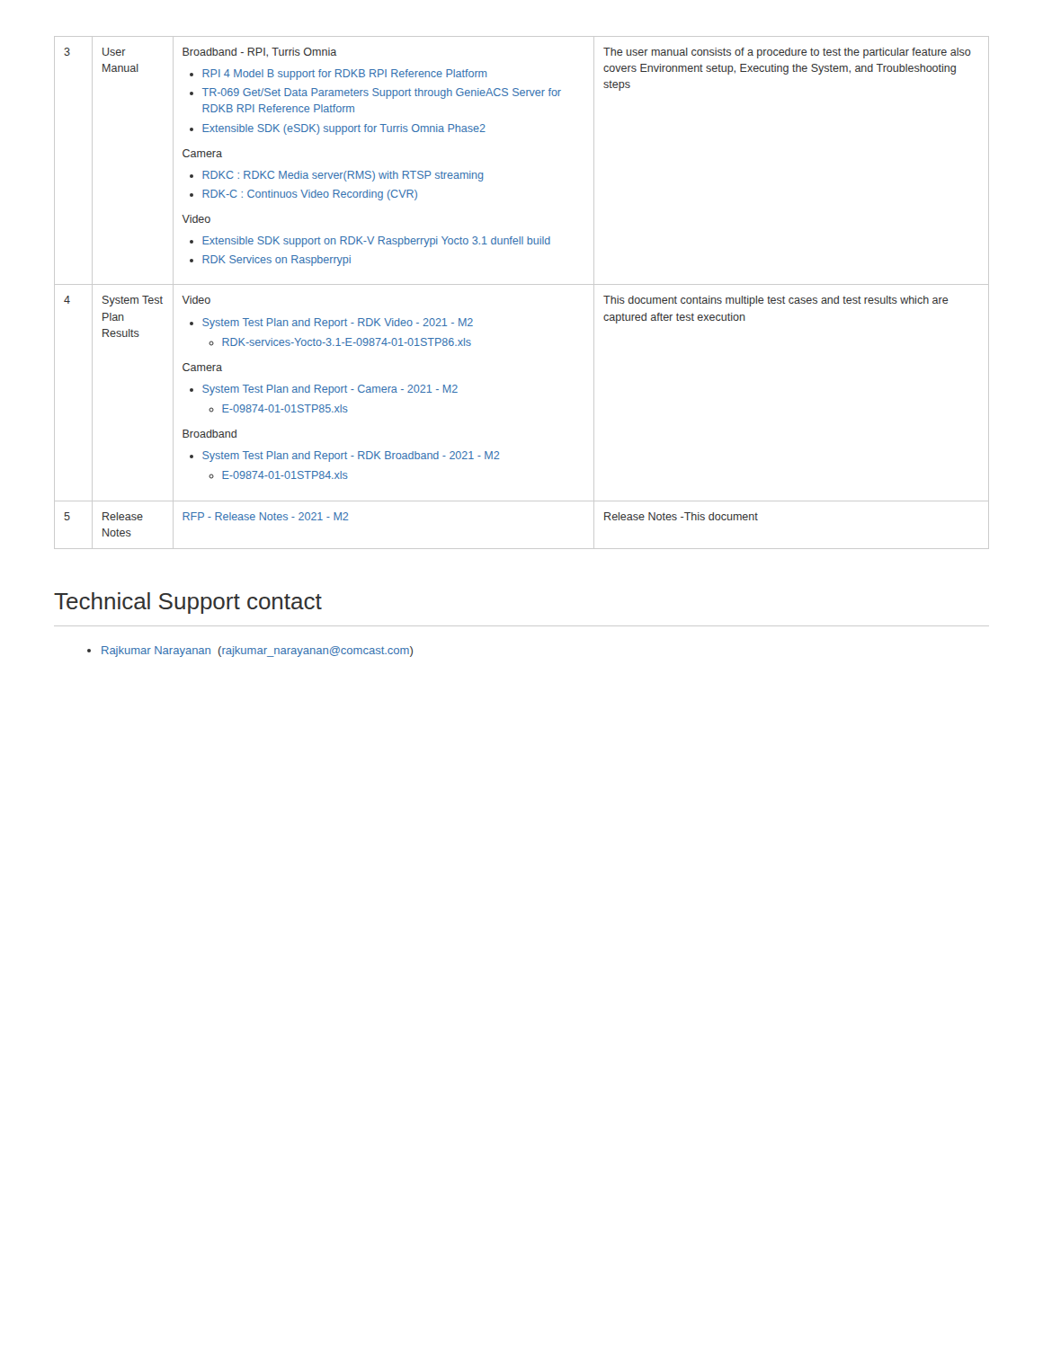| 3 | User Manual | Broadband - RPI, Turris Omnia RPI 4 Model B support for RDKB RPI Reference Platform TR-069 Get/Set Data Parameters Support through GenieACS Server for RDKB RPI Reference Platform Extensible SDK (eSDK) support for Turris Omnia Phase2 Camera RDKC : RDKC Media server(RMS) with RTSP streaming RDK-C : Continuos Video Recording (CVR) Video Extensible SDK support on RDK-V Raspberrypi Yocto 3.1 dunfell build RDK Services on Raspberrypi | The user manual consists of a procedure to test the particular feature also covers Environment setup, Executing the System, and Troubleshooting steps |
| 4 | System Test Plan Results | Video System Test Plan and Report - RDK Video - 2021 - M2 RDK-services-Yocto-3.1-E-09874-01-01STP86.xls Camera System Test Plan and Report - Camera - 2021 - M2 E-09874-01-01STP85.xls Broadband System Test Plan and Report - RDK Broadband - 2021 - M2 E-09874-01-01STP84.xls | This document contains multiple test cases and test results which are captured after test execution |
| 5 | Release Notes | RFP - Release Notes - 2021 - M2 | Release Notes -This document |
Technical Support contact
Rajkumar Narayanan (rajkumar_narayanan@comcast.com)